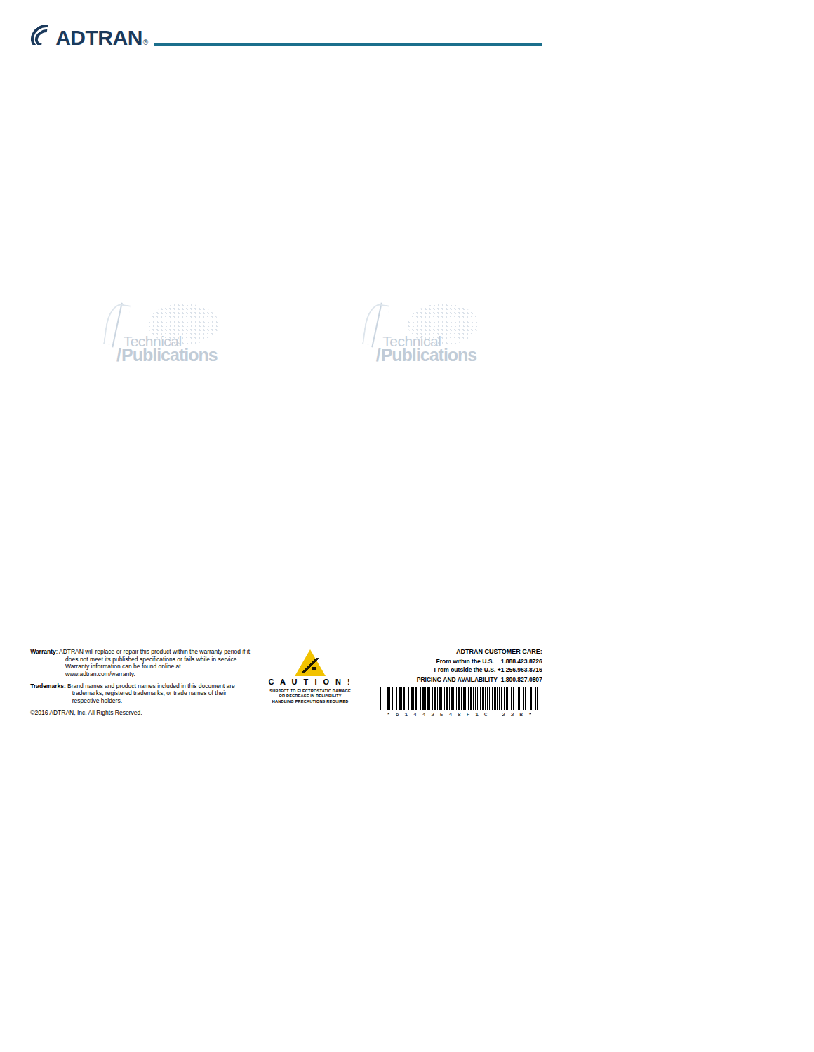ADTRAN®
Technical Publications
Technical Publications
Warranty: ADTRAN will replace or repair this product within the warranty period if it does not meet its published specifications or fails while in service. Warranty information can be found online at www.adtran.com/warranty.
Trademarks: Brand names and product names included in this document are trademarks, registered trademarks, or trade names of their respective holders.
©2016 ADTRAN, Inc. All Rights Reserved.
C A U T I O N !
SUBJECT TO ELECTROSTATIC DAMAGE
OR DECREASE IN RELIABILITY
HANDLING PRECAUTIONS REQUIRED
ADTRAN CUSTOMER CARE:
From within the U.S.1.888.423.8726
From outside the U.S. +1 256.963.8716
PRICING AND AVAILABILITY 1.800.827.0807
* 6 1 4 4 2 5 4 8 F 1 C – 2 2 B *